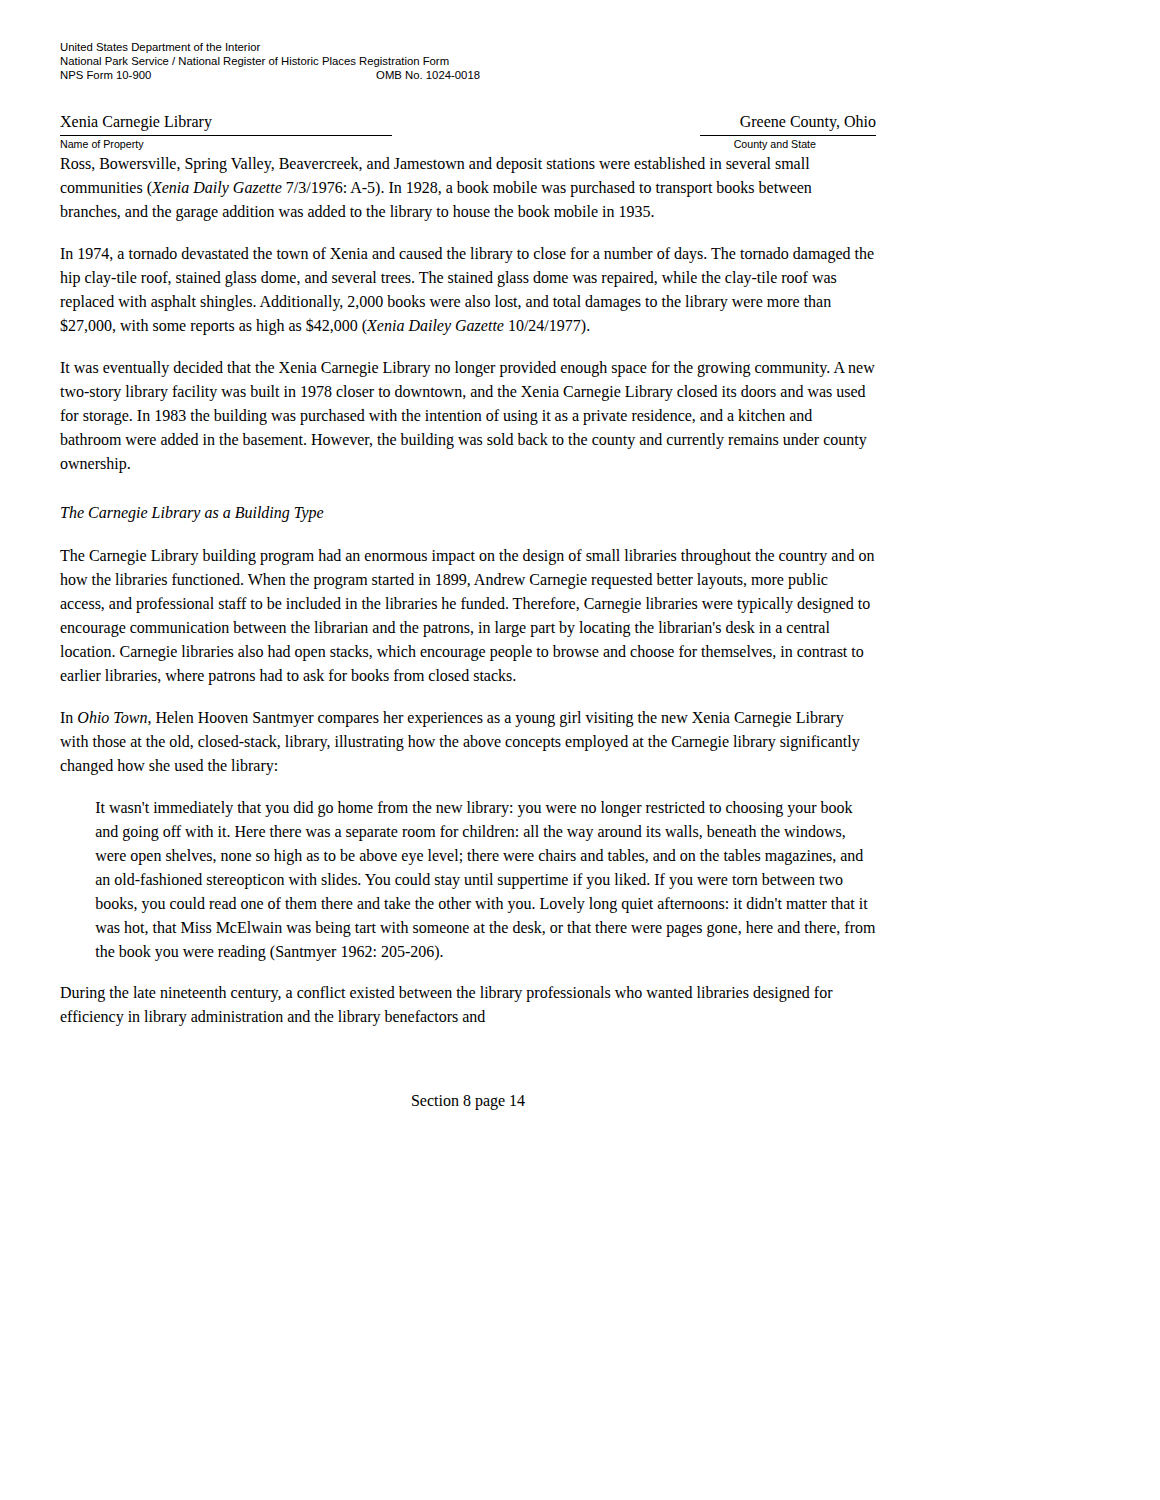United States Department of the Interior
National Park Service / National Register of Historic Places Registration Form
NPS Form 10-900 OMB No. 1024-0018
Xenia Carnegie Library Greene County, Ohio
Name of Property County and State
Ross, Bowersville, Spring Valley, Beavercreek, and Jamestown and deposit stations were established in several small communities (Xenia Daily Gazette 7/3/1976: A-5). In 1928, a book mobile was purchased to transport books between branches, and the garage addition was added to the library to house the book mobile in 1935.
In 1974, a tornado devastated the town of Xenia and caused the library to close for a number of days. The tornado damaged the hip clay-tile roof, stained glass dome, and several trees. The stained glass dome was repaired, while the clay-tile roof was replaced with asphalt shingles. Additionally, 2,000 books were also lost, and total damages to the library were more than $27,000, with some reports as high as $42,000 (Xenia Dailey Gazette 10/24/1977).
It was eventually decided that the Xenia Carnegie Library no longer provided enough space for the growing community. A new two-story library facility was built in 1978 closer to downtown, and the Xenia Carnegie Library closed its doors and was used for storage. In 1983 the building was purchased with the intention of using it as a private residence, and a kitchen and bathroom were added in the basement. However, the building was sold back to the county and currently remains under county ownership.
The Carnegie Library as a Building Type
The Carnegie Library building program had an enormous impact on the design of small libraries throughout the country and on how the libraries functioned. When the program started in 1899, Andrew Carnegie requested better layouts, more public access, and professional staff to be included in the libraries he funded. Therefore, Carnegie libraries were typically designed to encourage communication between the librarian and the patrons, in large part by locating the librarian's desk in a central location. Carnegie libraries also had open stacks, which encourage people to browse and choose for themselves, in contrast to earlier libraries, where patrons had to ask for books from closed stacks.
In Ohio Town, Helen Hooven Santmyer compares her experiences as a young girl visiting the new Xenia Carnegie Library with those at the old, closed-stack, library, illustrating how the above concepts employed at the Carnegie library significantly changed how she used the library:
It wasn't immediately that you did go home from the new library: you were no longer restricted to choosing your book and going off with it. Here there was a separate room for children: all the way around its walls, beneath the windows, were open shelves, none so high as to be above eye level; there were chairs and tables, and on the tables magazines, and an old-fashioned stereopticon with slides. You could stay until suppertime if you liked. If you were torn between two books, you could read one of them there and take the other with you. Lovely long quiet afternoons: it didn't matter that it was hot, that Miss McElwain was being tart with someone at the desk, or that there were pages gone, here and there, from the book you were reading (Santmyer 1962: 205-206).
During the late nineteenth century, a conflict existed between the library professionals who wanted libraries designed for efficiency in library administration and the library benefactors and
Section 8 page 14